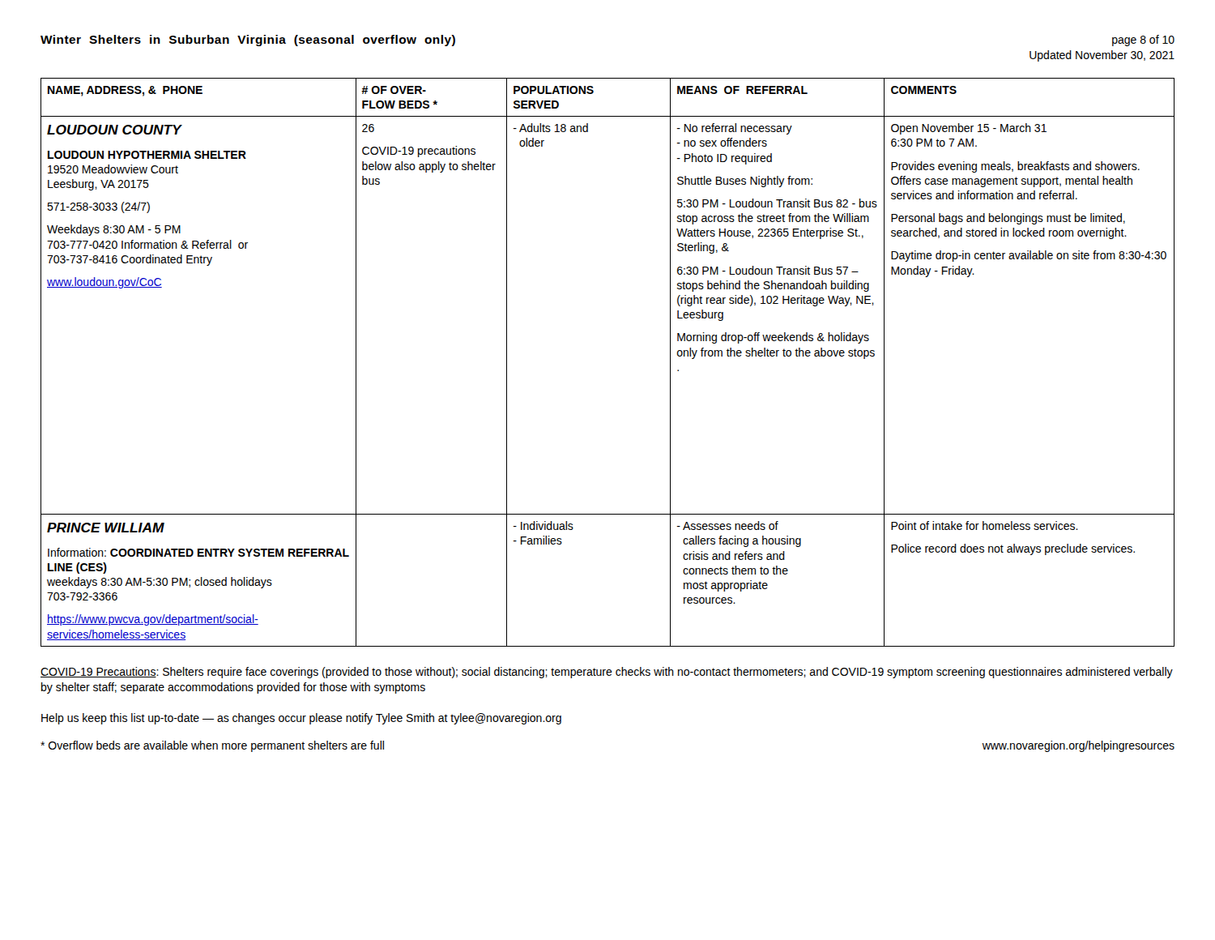Winter Shelters in Suburban Virginia (seasonal overflow only)
page 8 of 10
Updated November 30, 2021
| NAME, ADDRESS, & PHONE | # OF OVER- FLOW BEDS * | POPULATIONS SERVED | MEANS OF REFERRAL | COMMENTS |
| --- | --- | --- | --- | --- |
| LOUDOUN COUNTY LOUDOUN HYPOTHERMIA SHELTER 19520 Meadowview Court Leesburg, VA 20175 571-258-3033 (24/7) Weekdays 8:30 AM - 5 PM 703-777-0420 Information & Referral or 703-737-8416 Coordinated Entry www.loudoun.gov/CoC | 26 COVID-19 precautions below also apply to shelter bus | - Adults 18 and older | - No referral necessary - no sex offenders - Photo ID required Shuttle Buses Nightly from: 5:30 PM - Loudoun Transit Bus 82 - bus stop across the street from the William Watters House, 22365 Enterprise St., Sterling, & 6:30 PM - Loudoun Transit Bus 57 – stops behind the Shenandoah building (right rear side), 102 Heritage Way, NE, Leesburg Morning drop-off weekends & holidays only from the shelter to the above stops . | Open November 15 - March 31 6:30 PM to 7 AM. Provides evening meals, breakfasts and showers. Offers case management support, mental health services and information and referral. Personal bags and belongings must be limited, searched, and stored in locked room overnight. Daytime drop-in center available on site from 8:30-4:30 Monday - Friday. |
| PRINCE WILLIAM Information: COORDINATED ENTRY SYSTEM REFERRAL LINE (CES) weekdays 8:30 AM-5:30 PM; closed holidays 703-792-3366 https://www.pwcva.gov/department/social-services/homeless-services | | - Individuals - Families | - Assesses needs of callers facing a housing crisis and refers and connects them to the most appropriate resources. | Point of intake for homeless services. Police record does not always preclude services. |
COVID-19 Precautions: Shelters require face coverings (provided to those without); social distancing; temperature checks with no-contact thermometers; and COVID-19 symptom screening questionnaires administered verbally by shelter staff; separate accommodations provided for those with symptoms
Help us keep this list up-to-date — as changes occur please notify Tylee Smith at tylee@novaregion.org
* Overflow beds are available when more permanent shelters are full
www.novaregion.org/helpingresources